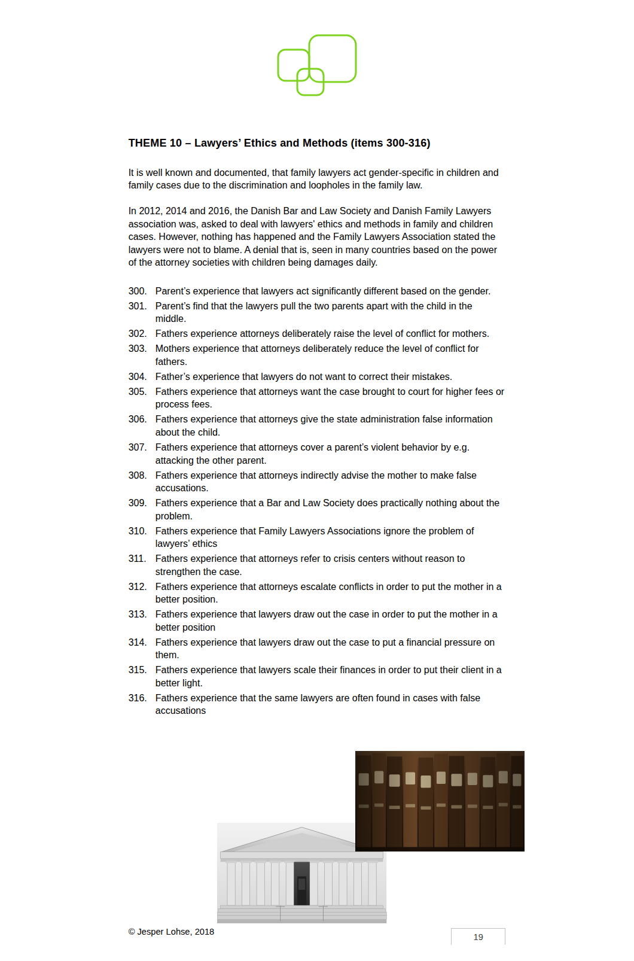THEME 10 – Lawyers’ Ethics and Methods (items 300-316)
It is well known and documented, that family lawyers act gender-specific in children and family cases due to the discrimination and loopholes in the family law.
In 2012, 2014 and 2016, the Danish Bar and Law Society and Danish Family Lawyers association was, asked to deal with lawyers' ethics and methods in family and children cases. However, nothing has happened and the Family Lawyers Association stated the lawyers were not to blame. A denial that is, seen in many countries based on the power of the attorney societies with children being damages daily.
Parent’s experience that lawyers act significantly different based on the gender.
Parent’s find that the lawyers pull the two parents apart with the child in the middle.
Fathers experience attorneys deliberately raise the level of conflict for mothers.
Mothers experience that attorneys deliberately reduce the level of conflict for fathers.
Father’s experience that lawyers do not want to correct their mistakes.
Fathers experience that attorneys want the case brought to court for higher fees or process fees.
Fathers experience that attorneys give the state administration false information about the child.
Fathers experience that attorneys cover a parent’s violent behavior by e.g. attacking the other parent.
Fathers experience that attorneys indirectly advise the mother to make false accusations.
Fathers experience that a Bar and Law Society does practically nothing about the problem.
Fathers experience that Family Lawyers Associations ignore the problem of lawyers’ ethics
Fathers experience that attorneys refer to crisis centers without reason to strengthen the case.
Fathers experience that attorneys escalate conflicts in order to put the mother in a better position.
Fathers experience that lawyers draw out the case in order to put the mother in a better position
Fathers experience that lawyers draw out the case to put a financial pressure on them.
Fathers experience that lawyers scale their finances in order to put their client in a better light.
Fathers experience that the same lawyers are often found in cases with false accusations
© Jesper Lohse, 2018
19